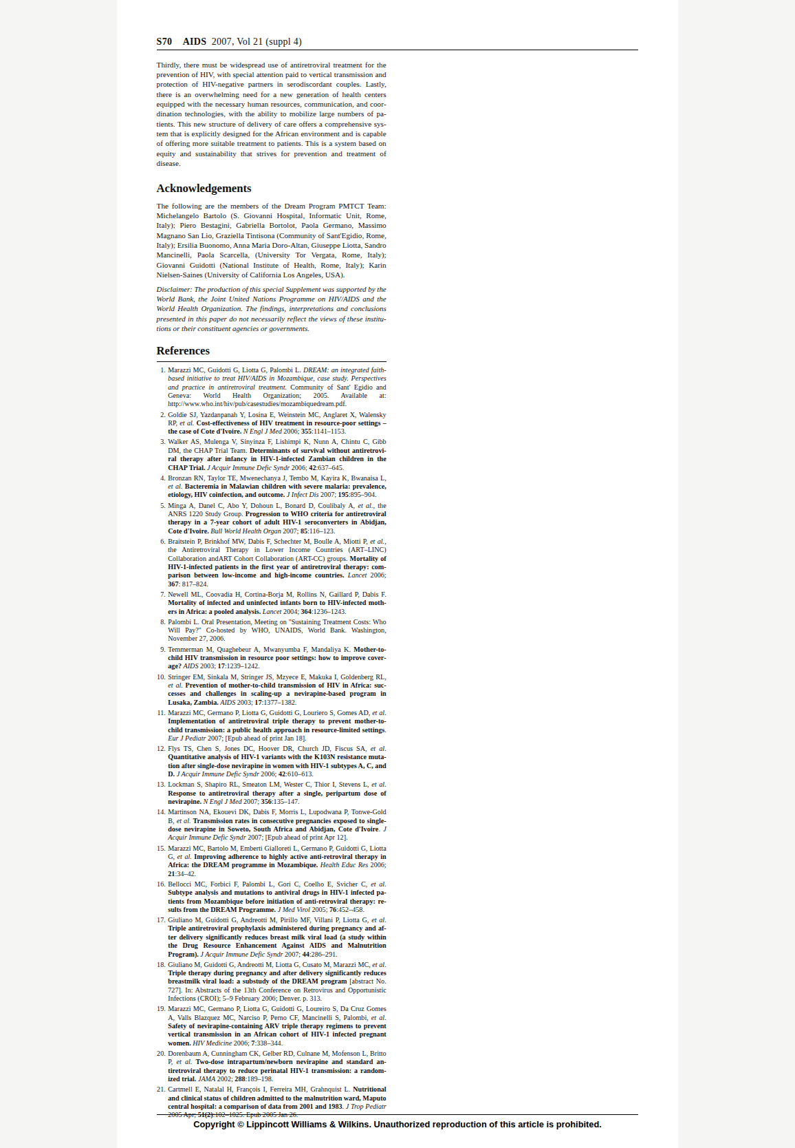S70 AIDS 2007, Vol 21 (suppl 4)
Thirdly, there must be widespread use of antiretroviral treatment for the prevention of HIV, with special attention paid to vertical transmission and protection of HIV-negative partners in serodiscordant couples. Lastly, there is an overwhelming need for a new generation of health centers equipped with the necessary human resources, communication, and coordination technologies, with the ability to mobilize large numbers of patients. This new structure of delivery of care offers a comprehensive system that is explicitly designed for the African environment and is capable of offering more suitable treatment to patients. This is a system based on equity and sustainability that strives for prevention and treatment of disease.
Acknowledgements
The following are the members of the Dream Program PMTCT Team: Michelangelo Bartolo (S. Giovanni Hospital, Informatic Unit, Rome, Italy); Piero Bestagini, Gabriella Bortolot, Paola Germano, Massimo Magnano San Lio, Graziella Tintisona (Community of Sant'Egidio, Rome, Italy); Ersilia Buonomo, Anna Maria Doro-Altan, Giuseppe Liotta, Sandro Mancinelli, Paola Scarcella, (University Tor Vergata, Rome, Italy); Giovanni Guidotti (National Institute of Health, Rome, Italy); Karin Nielsen-Saines (University of California Los Angeles, USA).
Disclaimer: The production of this special Supplement was supported by the World Bank, the Joint United Nations Programme on HIV/AIDS and the World Health Organization. The findings, interpretations and conclusions presented in this paper do not necessarily reflect the views of these institutions or their constituent agencies or governments.
References
Marazzi MC, Guidotti G, Liotta G, Palombi L. DREAM: an integrated faith-based initiative to treat HIV/AIDS in Mozambique, case study. Perspectives and practice in antiretroviral treatment. Community of Sant' Egidio and Geneva: World Health Organization; 2005. Available at: http://www.who.int/hiv/pub/casestudies/mozambiquedream.pdf.
Goldie SJ, Yazdanpanah Y, Losina E, Weinstein MC, Anglaret X, Walensky RP, et al. Cost-effectiveness of HIV treatment in resource-poor settings – the case of Cote d'Ivoire. N Engl J Med 2006; 355:1141–1153.
Walker AS, Mulenga V, Sinyinza F, Lishimpi K, Nunn A, Chintu C, Gibb DM, the CHAP Trial Team. Determinants of survival without antiretroviral therapy after infancy in HIV-1-infected Zambian children in the CHAP Trial. J Acquir Immune Defic Syndr 2006; 42:637–645.
Bronzan RN, Taylor TE, Mwenechanya J, Tembo M, Kayira K, Bwanaisa L, et al. Bacteremia in Malawian children with severe malaria: prevalence, etiology, HIV coinfection, and outcome. J Infect Dis 2007; 195:895–904.
Minga A, Danel C, Abo Y, Dohoun L, Bonard D, Coulibaly A, et al., the ANRS 1220 Study Group. Progression to WHO criteria for antiretroviral therapy in a 7-year cohort of adult HIV-1 seroconverters in Abidjan, Cote d'Ivoire. Bull World Health Organ 2007; 85:116–123.
Braitstein P, Brinkhof MW, Dabis F, Schechter M, Boulle A, Miotti P, et al., the Antiretroviral Therapy in Lower Income Countries (ART–LINC) Collaboration andART Cohort Collaboration (ART-CC) groups. Mortality of HIV-1-infected patients in the first year of antiretroviral therapy: comparison between low-income and high-income countries. Lancet 2006; 367: 817–824.
Newell ML, Coovadia H, Cortina-Borja M, Rollins N, Gaillard P, Dabis F. Mortality of infected and uninfected infants born to HIV-infected mothers in Africa: a pooled analysis. Lancet 2004; 364:1236–1243.
Palombi L. Oral Presentation, Meeting on ''Sustaining Treatment Costs: Who Will Pay?'' Co-hosted by WHO, UNAIDS, World Bank. Washington, November 27, 2006.
Temmerman M, Quaghebeur A, Mwanyumba F, Mandaliya K. Mother-to-child HIV transmission in resource poor settings: how to improve coverage? AIDS 2003; 17:1239–1242.
Stringer EM, Sinkala M, Stringer JS, Mzyece E, Makuka I, Goldenberg RL, et al. Prevention of mother-to-child transmission of HIV in Africa: successes and challenges in scaling-up a nevirapine-based program in Lusaka, Zambia. AIDS 2003; 17:1377–1382.
Marazzi MC, Germano P, Liotta G, Guidotti G, Louriero S, Gomes AD, et al. Implementation of antiretroviral triple therapy to prevent mother-to-child transmission: a public health approach in resource-limited settings. Eur J Pediatr 2007; [Epub ahead of print Jan 18].
Flys TS, Chen S, Jones DC, Hoover DR, Church JD, Fiscus SA, et al. Quantitative analysis of HIV-1 variants with the K103N resistance mutation after single-dose nevirapine in women with HIV-1 subtypes A, C, and D. J Acquir Immune Defic Syndr 2006; 42:610–613.
Lockman S, Shapiro RL, Smeaton LM, Wester C, Thior I, Stevens L, et al. Response to antiretroviral therapy after a single, peripartum dose of nevirapine. N Engl J Med 2007; 356:135–147.
Martinson NA, Ekouevi DK, Dabis F, Morris L, Lupodwana P, Tonwe-Gold B, et al. Transmission rates in consecutive pregnancies exposed to single-dose nevirapine in Soweto, South Africa and Abidjan, Cote d'Ivoire. J Acquir Immune Defic Syndr 2007; [Epub ahead of print Apr 12].
Marazzi MC, Bartolo M, Emberti Gialloreti L, Germano P, Guidotti G, Liotta G, et al. Improving adherence to highly active anti-retroviral therapy in Africa: the DREAM programme in Mozambique. Health Educ Res 2006; 21:34–42.
Bellocci MC, Forbici F, Palombi L, Gori C, Coelho E, Svicher C, et al. Subtype analysis and mutations to antiviral drugs in HIV-1 infected patients from Mozambique before initiation of anti-retroviral therapy: results from the DREAM Programme. J Med Virol 2005; 76:452–458.
Giuliano M, Guidotti G, Andreotti M, Pirillo MF, Villani P, Liotta G, et al. Triple antiretroviral prophylaxis administered during pregnancy and after delivery significantly reduces breast milk viral load (a study within the Drug Resource Enhancement Against AIDS and Malnutrition Program). J Acquir Immune Defic Syndr 2007; 44:286–291.
Giuliano M, Guidotti G, Andreotti M, Liotta G, Cusato M, Marazzi MC, et al. Triple therapy during pregnancy and after delivery significantly reduces breastmilk viral load: a substudy of the DREAM program [abstract No. 727]. In: Abstracts of the 13th Conference on Retrovirus and Opportunistic Infections (CROI); 5–9 February 2006; Denver. p. 313.
Marazzi MC, Germano P, Liotta G, Guidotti G, Loureiro S, Da Cruz Gomes A, Valls Blazquez MC, Narciso P, Perno CF, Mancinelli S, Palombi, et al. Safety of nevirapine-containing ARV triple therapy regimens to prevent vertical transmission in an African cohort of HIV-1 infected pregnant women. HIV Medicine 2006; 7:338–344.
Dorenbaum A, Cunningham CK, Gelber RD, Culnane M, Mofenson L, Britto P, et al. Two-dose intrapartum/newborn nevirapine and standard antiretroviral therapy to reduce perinatal HIV-1 transmission: a randomized trial. JAMA 2002; 288:189–198.
Cartmell E, Natalal H, François I, Ferreira MH, Grahnquist L. Nutritional and clinical status of children admitted to the malnutrition ward, Maputo central hospital: a comparison of data from 2001 and 1983. J Trop Pediatr 2005 Apr; 51(2):102–1025. Epub 2005 Jan 26.
Copyright © Lippincott Williams & Wilkins. Unauthorized reproduction of this article is prohibited.